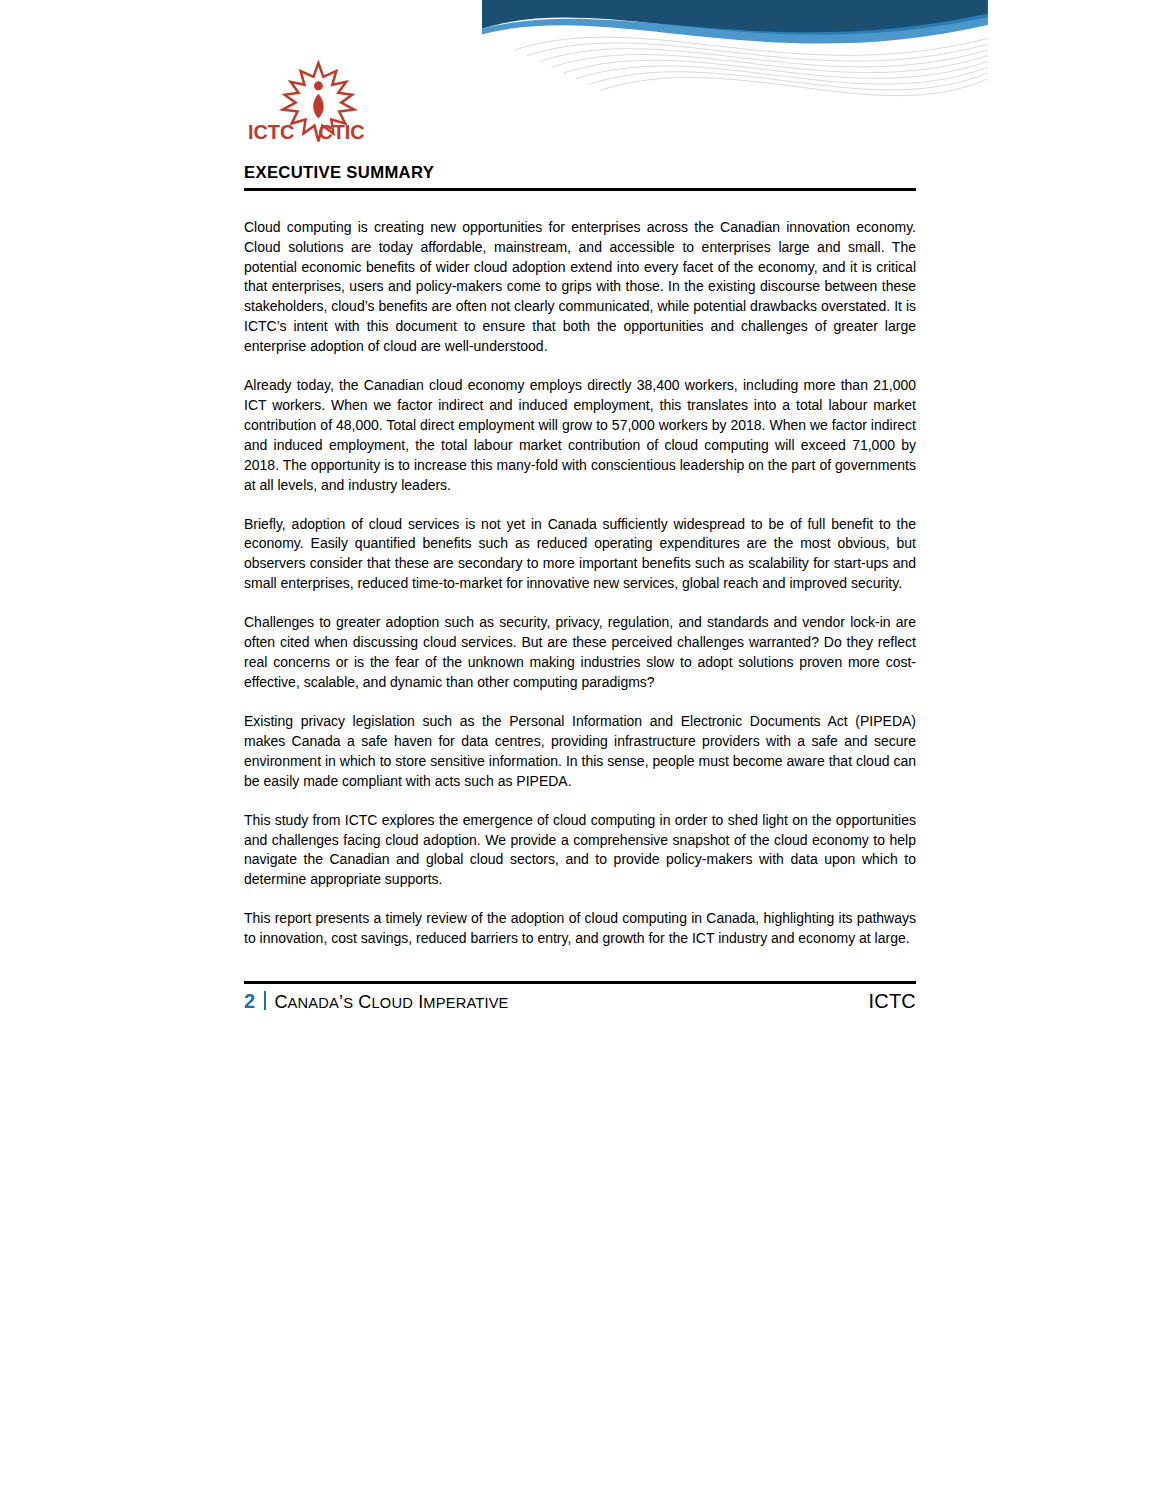ICTC CTIC
Executive Summary
Cloud computing is creating new opportunities for enterprises across the Canadian innovation economy. Cloud solutions are today affordable, mainstream, and accessible to enterprises large and small. The potential economic benefits of wider cloud adoption extend into every facet of the economy, and it is critical that enterprises, users and policy-makers come to grips with those. In the existing discourse between these stakeholders, cloud’s benefits are often not clearly communicated, while potential drawbacks overstated. It is ICTC’s intent with this document to ensure that both the opportunities and challenges of greater large enterprise adoption of cloud are well-understood.
Already today, the Canadian cloud economy employs directly 38,400 workers, including more than 21,000 ICT workers. When we factor indirect and induced employment, this translates into a total labour market contribution of 48,000. Total direct employment will grow to 57,000 workers by 2018. When we factor indirect and induced employment, the total labour market contribution of cloud computing will exceed 71,000 by 2018. The opportunity is to increase this many-fold with conscientious leadership on the part of governments at all levels, and industry leaders.
Briefly, adoption of cloud services is not yet in Canada sufficiently widespread to be of full benefit to the economy. Easily quantified benefits such as reduced operating expenditures are the most obvious, but observers consider that these are secondary to more important benefits such as scalability for start-ups and small enterprises, reduced time-to-market for innovative new services, global reach and improved security.
Challenges to greater adoption such as security, privacy, regulation, and standards and vendor lock-in are often cited when discussing cloud services. But are these perceived challenges warranted? Do they reflect real concerns or is the fear of the unknown making industries slow to adopt solutions proven more cost-effective, scalable, and dynamic than other computing paradigms?
Existing privacy legislation such as the Personal Information and Electronic Documents Act (PIPEDA) makes Canada a safe haven for data centres, providing infrastructure providers with a safe and secure environment in which to store sensitive information. In this sense, people must become aware that cloud can be easily made compliant with acts such as PIPEDA.
This study from ICTC explores the emergence of cloud computing in order to shed light on the opportunities and challenges facing cloud adoption. We provide a comprehensive snapshot of the cloud economy to help navigate the Canadian and global cloud sectors, and to provide policy-makers with data upon which to determine appropriate supports.
This report presents a timely review of the adoption of cloud computing in Canada, highlighting its pathways to innovation, cost savings, reduced barriers to entry, and growth for the ICT industry and economy at large.
2 CANADA’S CLOUD IMPERATIVE
ICTC